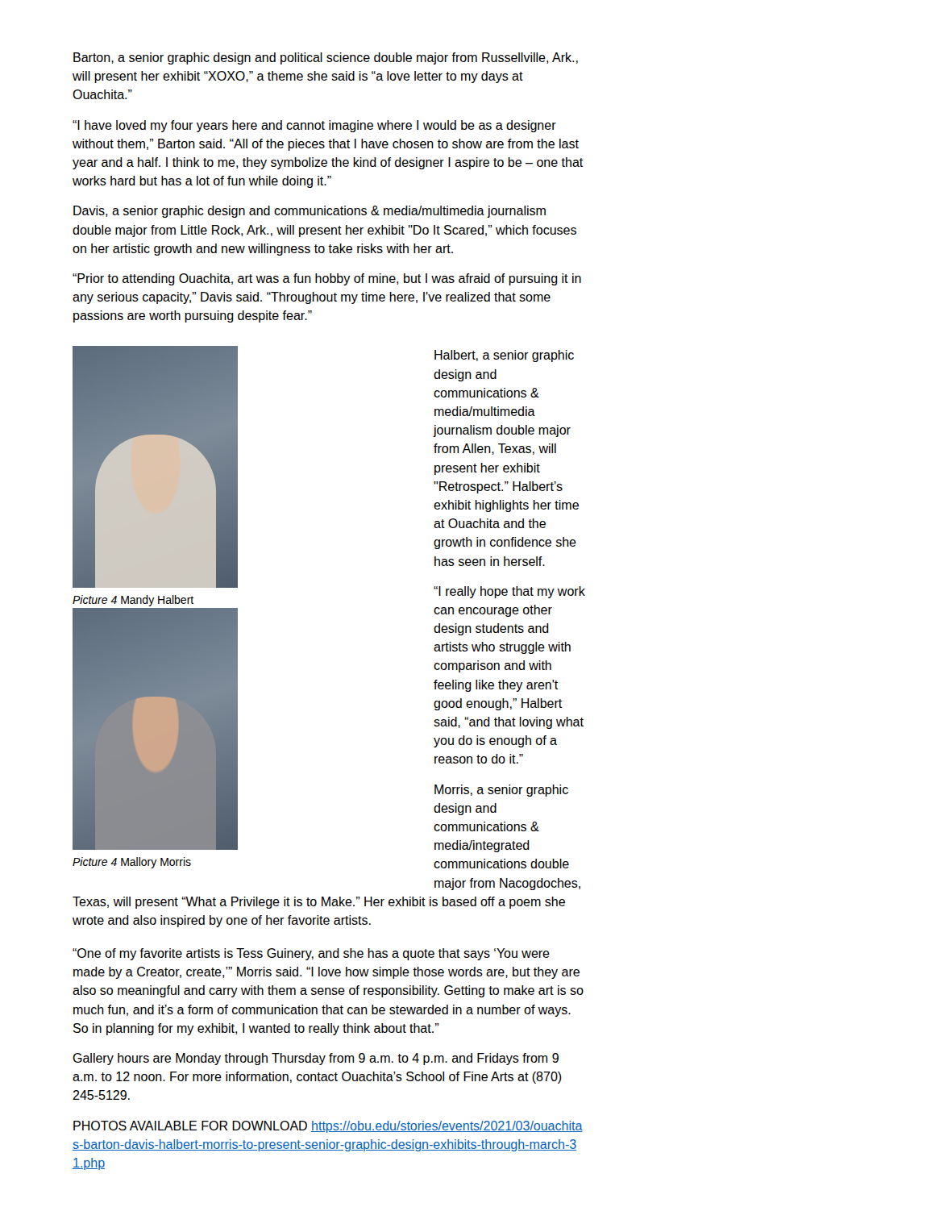Barton, a senior graphic design and political science double major from Russellville, Ark., will present her exhibit “XOXO,” a theme she said is “a love letter to my days at Ouachita.”
“I have loved my four years here and cannot imagine where I would be as a designer without them,” Barton said. “All of the pieces that I have chosen to show are from the last year and a half. I think to me, they symbolize the kind of designer I aspire to be – one that works hard but has a lot of fun while doing it.”
Davis, a senior graphic design and communications & media/multimedia journalism double major from Little Rock, Ark., will present her exhibit "Do It Scared,” which focuses on her artistic growth and new willingness to take risks with her art.
“Prior to attending Ouachita, art was a fun hobby of mine, but I was afraid of pursuing it in any serious capacity,” Davis said. “Throughout my time here, I've realized that some passions are worth pursuing despite fear.”
Picture 4 Mandy Halbert
Picture 4 Mallory Morris
Halbert, a senior graphic design and communications & media/multimedia journalism double major from Allen, Texas, will present her exhibit "Retrospect.” Halbert’s exhibit highlights her time at Ouachita and the growth in confidence she has seen in herself.
“I really hope that my work can encourage other design students and artists who struggle with comparison and with feeling like they aren't good enough,” Halbert said, “and that loving what you do is enough of a reason to do it.”
Morris, a senior graphic design and communications & media/integrated communications double major from Nacogdoches, Texas, will present “What a Privilege it is to Make.” Her exhibit is based off a poem she wrote and also inspired by one of her favorite artists.
“One of my favorite artists is Tess Guinery, and she has a quote that says ‘You were made by a Creator, create,’” Morris said. “I love how simple those words are, but they are also so meaningful and carry with them a sense of responsibility. Getting to make art is so much fun, and it’s a form of communication that can be stewarded in a number of ways. So in planning for my exhibit, I wanted to really think about that.”
Gallery hours are Monday through Thursday from 9 a.m. to 4 p.m. and Fridays from 9 a.m. to 12 noon. For more information, contact Ouachita’s School of Fine Arts at (870) 245-5129.
PHOTOS AVAILABLE FOR DOWNLOAD https://obu.edu/stories/events/2021/03/ouachitas-barton-davis-halbert-morris-to-present-senior-graphic-design-exhibits-through-march-31.php